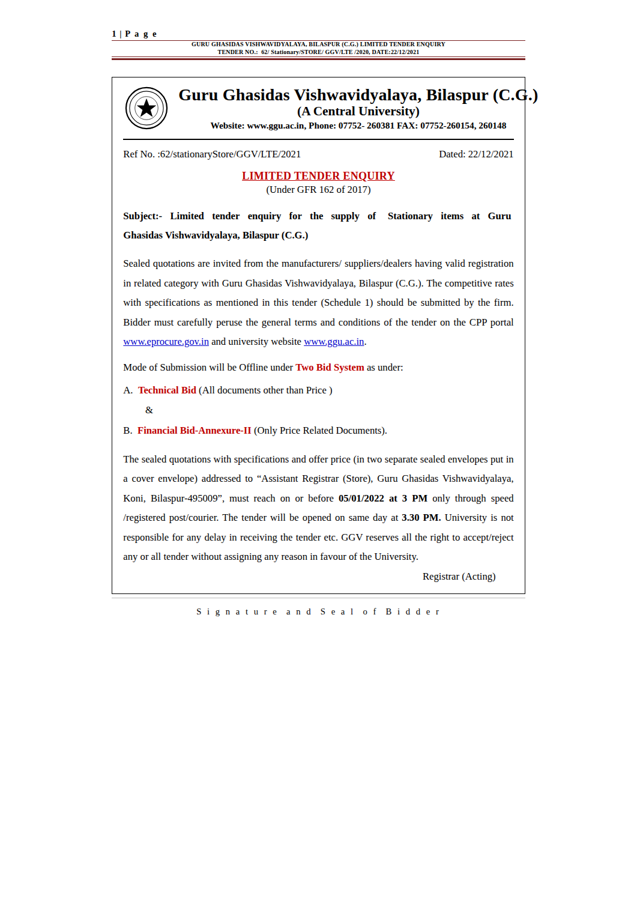1 | P a g e
GURU GHASIDAS VISHWAVIDYALAYA, BILASPUR (C.G.) LIMITED TENDER ENQUIRY
TENDER NO.: 62/ Stationary/STORE/ GGV/LTE /2020, DATE:22/12/2021
Guru Ghasidas Vishwavidyalaya, Bilaspur (C.G.)
(A Central University)
Website: www.ggu.ac.in, Phone: 07752- 260381 FAX: 07752-260154, 260148
Ref No. :62/stationaryStore/GGV/LTE/2021 Dated: 22/12/2021
LIMITED TENDER ENQUIRY
(Under GFR 162 of 2017)
Subject:- Limited tender enquiry for the supply of Stationary items at Guru Ghasidas Vishwavidyalaya, Bilaspur (C.G.)
Sealed quotations are invited from the manufacturers/ suppliers/dealers having valid registration in related category with Guru Ghasidas Vishwavidyalaya, Bilaspur (C.G.). The competitive rates with specifications as mentioned in this tender (Schedule 1) should be submitted by the firm. Bidder must carefully peruse the general terms and conditions of the tender on the CPP portal www.eprocure.gov.in and university website www.ggu.ac.in.
Mode of Submission will be Offline under Two Bid System as under:
A. Technical Bid (All documents other than Price )
&
B. Financial Bid-Annexure-II (Only Price Related Documents).
The sealed quotations with specifications and offer price (in two separate sealed envelopes put in a cover envelope) addressed to “Assistant Registrar (Store), Guru Ghasidas Vishwavidyalaya, Koni, Bilaspur-495009”, must reach on or before 05/01/2022 at 3 PM only through speed /registered post/courier. The tender will be opened on same day at 3.30 PM. University is not responsible for any delay in receiving the tender etc. GGV reserves all the right to accept/reject any or all tender without assigning any reason in favour of the University.
Registrar (Acting)
S i g n a t u r e a n d S e a l o f B i d d e r